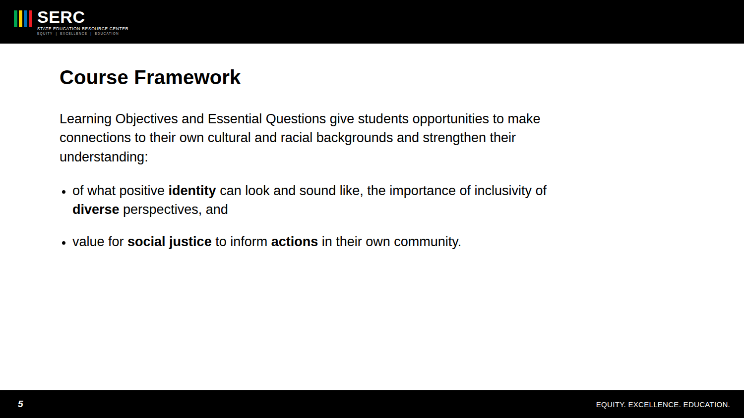SERC STATE EDUCATION RESOURCE CENTER EQUITY | EXCELLENCE | EDUCATION
Course Framework
Learning Objectives and Essential Questions give students opportunities to make connections to their own cultural and racial backgrounds and strengthen their understanding:
of what positive identity can look and sound like, the importance of inclusivity of diverse perspectives, and
value for social justice to inform actions in their own community.
5 EQUITY. EXCELLENCE. EDUCATION.